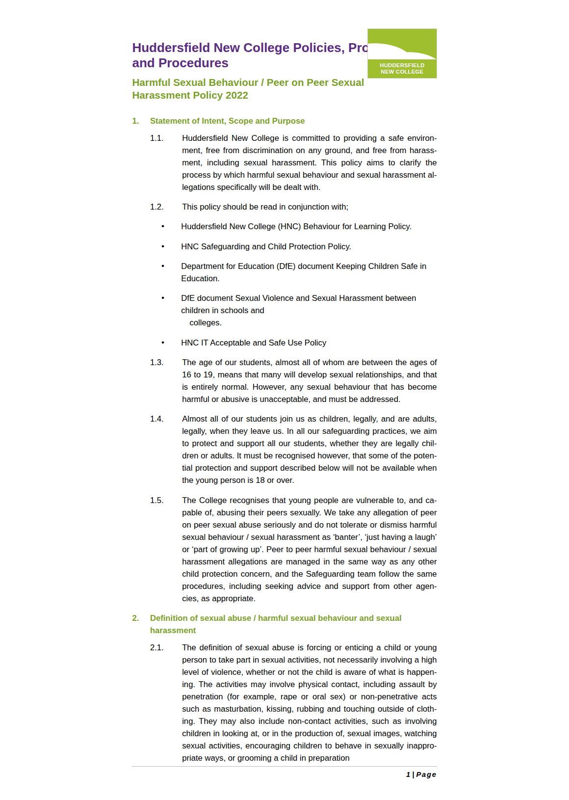HUDDERSFIELD
NEW COLLEGE
Huddersfield New College Policies, Protocols and Procedures
Harmful Sexual Behaviour / Peer on Peer Sexual Harassment Policy 2022
Statement of Intent, Scope and Purpose
1.1. Huddersfield New College is committed to providing a safe environment, free from discrimination on any ground, and free from harassment, including sexual harassment. This policy aims to clarify the process by which harmful sexual behaviour and sexual harassment allegations specifically will be dealt with.
1.2. This policy should be read in conjunction with;
Huddersfield New College (HNC) Behaviour for Learning Policy.
HNC Safeguarding and Child Protection Policy.
Department for Education (DfE) document Keeping Children Safe in Education.
DfE document Sexual Violence and Sexual Harassment between children in schools andcolleges.
HNC IT Acceptable and Safe Use Policy
1.3. The age of our students, almost all of whom are between the ages of 16 to 19, means that many will develop sexual relationships, and that is entirely normal. However, any sexual behaviour that has become harmful or abusive is unacceptable, and must be addressed.
1.4. Almost all of our students join us as children, legally, and are adults, legally, when they leave us. In all our safeguarding practices, we aim to protect and support all our students, whether they are legally children or adults. It must be recognised however, that some of the potential protection and support described below will not be available when the young person is 18 or over.
1.5. The College recognises that young people are vulnerable to, and capable of, abusing their peers sexually. We take any allegation of peer on peer sexual abuse seriously and do not tolerate or dismiss harmful sexual behaviour / sexual harassment as ‘banter’, ‘just having a laugh’ or ‘part of growing up’. Peer to peer harmful sexual behaviour / sexual harassment allegations are managed in the same way as any other child protection concern, and the Safeguarding team follow the same procedures, including seeking advice and support from other agencies, as appropriate.
Definition of sexual abuse / harmful sexual behaviour and sexual harassment
2.1. The definition of sexual abuse is forcing or enticing a child or young person to take part in sexual activities, not necessarily involving a high level of violence, whether or not the child is aware of what is happening. The activities may involve physical contact, including assault by penetration (for example, rape or oral sex) or non-penetrative acts such as masturbation, kissing, rubbing and touching outside of clothing. They may also include non-contact activities, such as involving children in looking at, or in the production of, sexual images, watching sexual activities, encouraging children to behave in sexually inappropriate ways, or grooming a child in preparation
1 | Page